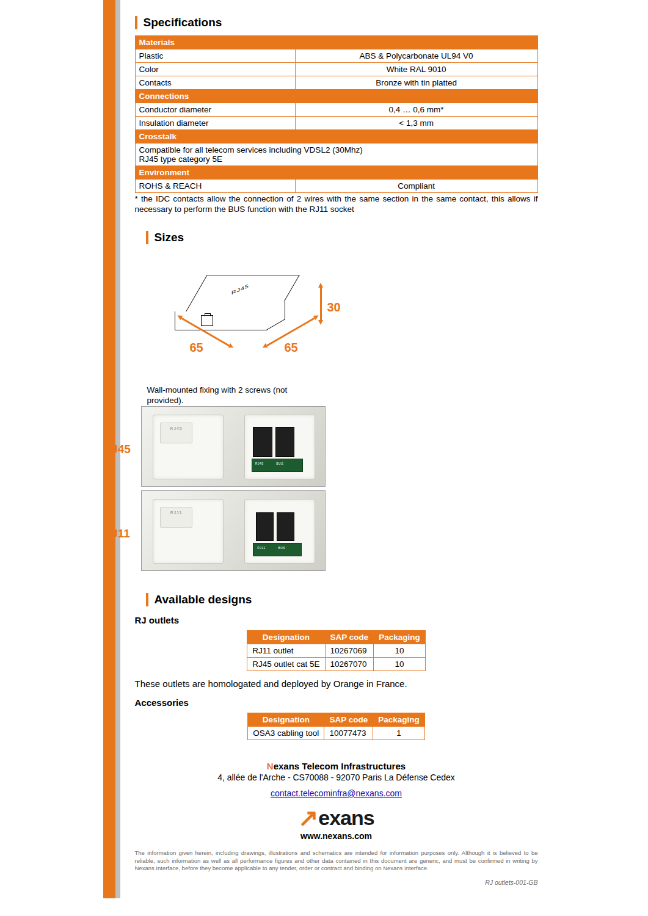Specifications
| Materials | |
| Plastic | ABS & Polycarbonate UL94 V0 |
| Color | White RAL 9010 |
| Contacts | Bronze with tin platted |
| Connections | |
| Conductor diameter | 0,4 … 0,6 mm* |
| Insulation diameter | < 1,3 mm |
| Crosstalk |
| Compatible for all telecom services including VDSL2 (30Mhz) RJ45 type category 5E |
| Environment | |
| ROHS & REACH | Compliant |
* the IDC contacts allow the connection of 2 wires with the same section in the same contact, this allows if necessary to perform the BUS function with the RJ11 socket
Sizes
RJ45
30
65
65
Wall-mounted fixing with 2 screws (not provided).
RJ45
RJ45
RJ45
BUS
RJ11
RJ11
RJ11
BUS
Available designs
RJ outlets
| Designation | SAP code | Packaging |
| --- | --- | --- |
| RJ11 outlet | 10267069 | 10 |
| RJ45 outlet cat 5E | 10267070 | 10 |
These outlets are homologated and deployed by Orange in France.
Accessories
| Designation | SAP code | Packaging |
| --- | --- | --- |
| OSA3 cabling tool | 10077473 | 1 |
Nexans Telecom Infrastructures
4, allée de l'Arche - CS70088 - 92070 Paris La Défense Cedex
contact.telecominfra@nexans.com
↗exans
www.nexans.com
The information given herein, including drawings, illustrations and schematics are intended for information purposes only. Although it is believed to be reliable, such information as well as all performance figures and other data contained in this document are generic, and must be confirmed in writing by Nexans Interface, before they become applicable to any tender, order or contract and binding on Nexans Interface.
RJ outlets-001-GB